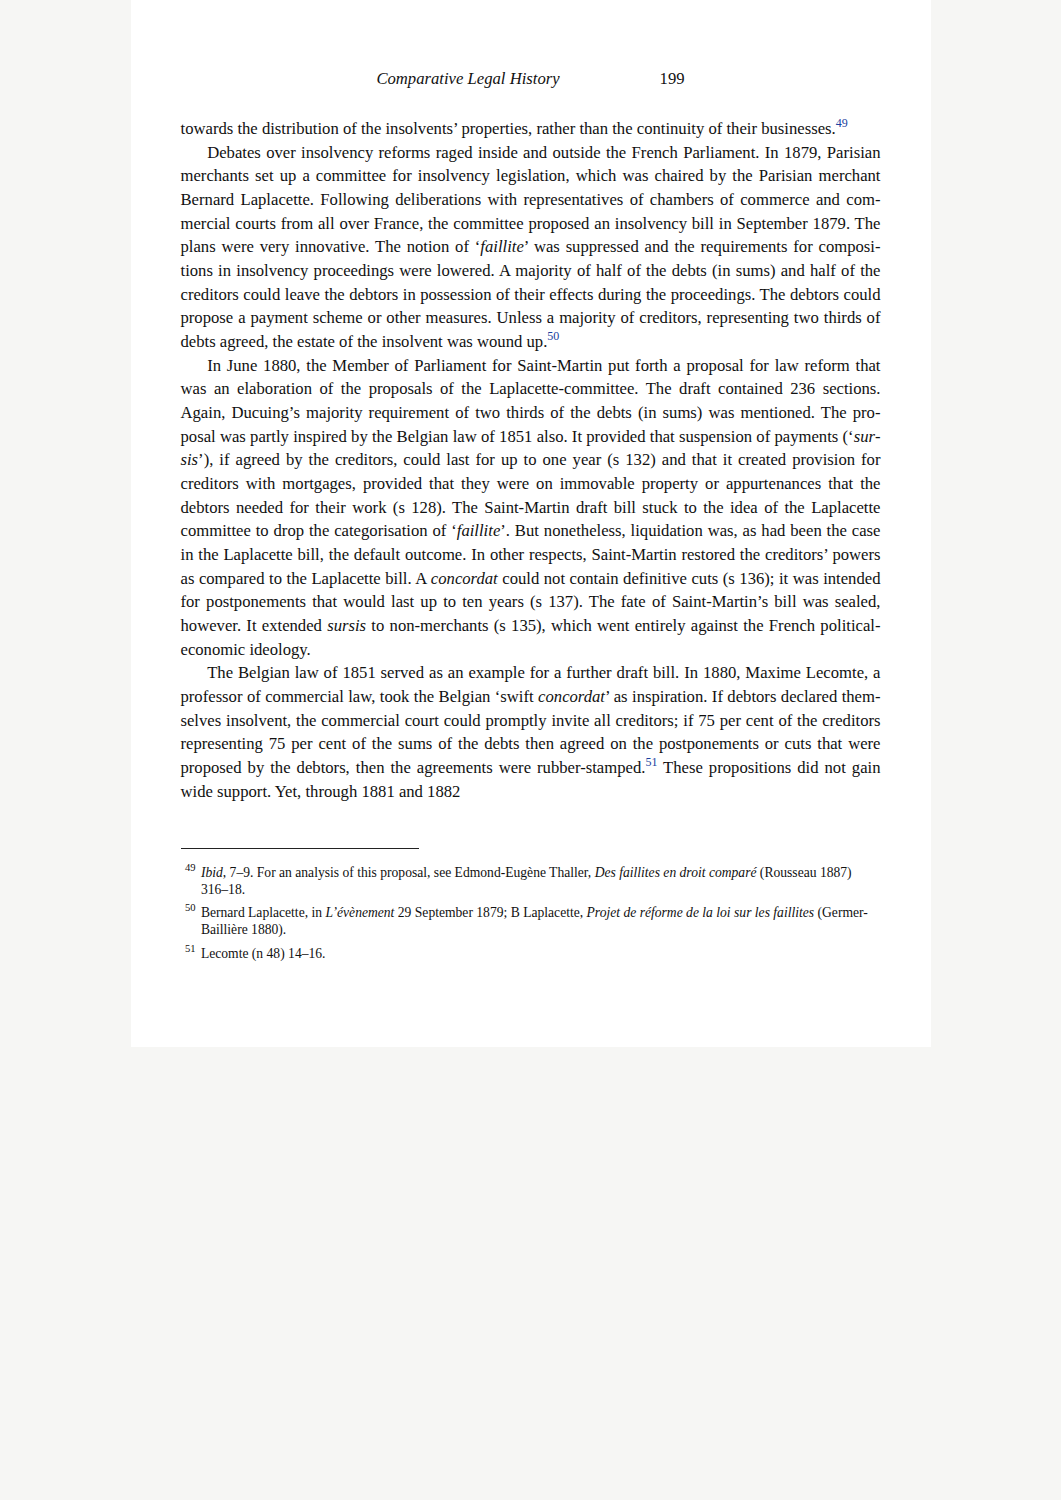Comparative Legal History 199
towards the distribution of the insolvents’ properties, rather than the continuity of their businesses.49
Debates over insolvency reforms raged inside and outside the French Parliament. In 1879, Parisian merchants set up a committee for insolvency legislation, which was chaired by the Parisian merchant Bernard Laplacette. Following deliberations with representatives of chambers of commerce and commercial courts from all over France, the committee proposed an insolvency bill in September 1879. The plans were very innovative. The notion of ‘faillite’ was suppressed and the requirements for compositions in insolvency proceedings were lowered. A majority of half of the debts (in sums) and half of the creditors could leave the debtors in possession of their effects during the proceedings. The debtors could propose a payment scheme or other measures. Unless a majority of creditors, representing two thirds of debts agreed, the estate of the insolvent was wound up.50
In June 1880, the Member of Parliament for Saint-Martin put forth a proposal for law reform that was an elaboration of the proposals of the Laplacette-committee. The draft contained 236 sections. Again, Ducuing’s majority requirement of two thirds of the debts (in sums) was mentioned. The proposal was partly inspired by the Belgian law of 1851 also. It provided that suspension of payments (‘sursis’), if agreed by the creditors, could last for up to one year (s 132) and that it created provision for creditors with mortgages, provided that they were on immovable property or appurtenances that the debtors needed for their work (s 128). The Saint-Martin draft bill stuck to the idea of the Laplacette committee to drop the categorisation of ‘faillite’. But nonetheless, liquidation was, as had been the case in the Laplacette bill, the default outcome. In other respects, Saint-Martin restored the creditors’ powers as compared to the Laplacette bill. A concordat could not contain definitive cuts (s 136); it was intended for postponements that would last up to ten years (s 137). The fate of Saint-Martin’s bill was sealed, however. It extended sursis to non-merchants (s 135), which went entirely against the French political-economic ideology.
The Belgian law of 1851 served as an example for a further draft bill. In 1880, Maxime Lecomte, a professor of commercial law, took the Belgian ‘swift concordat’ as inspiration. If debtors declared themselves insolvent, the commercial court could promptly invite all creditors; if 75 per cent of the creditors representing 75 per cent of the sums of the debts then agreed on the postponements or cuts that were proposed by the debtors, then the agreements were rubber-stamped.51 These propositions did not gain wide support. Yet, through 1881 and 1882
49 Ibid, 7–9. For an analysis of this proposal, see Edmond-Eugène Thaller, Des faillites en droit comparé (Rousseau 1887) 316–18.
50 Bernard Laplacette, in L’évènement 29 September 1879; B Laplacette, Projet de réforme de la loi sur les faillites (Germer-Baillière 1880).
51 Lecomte (n 48) 14–16.